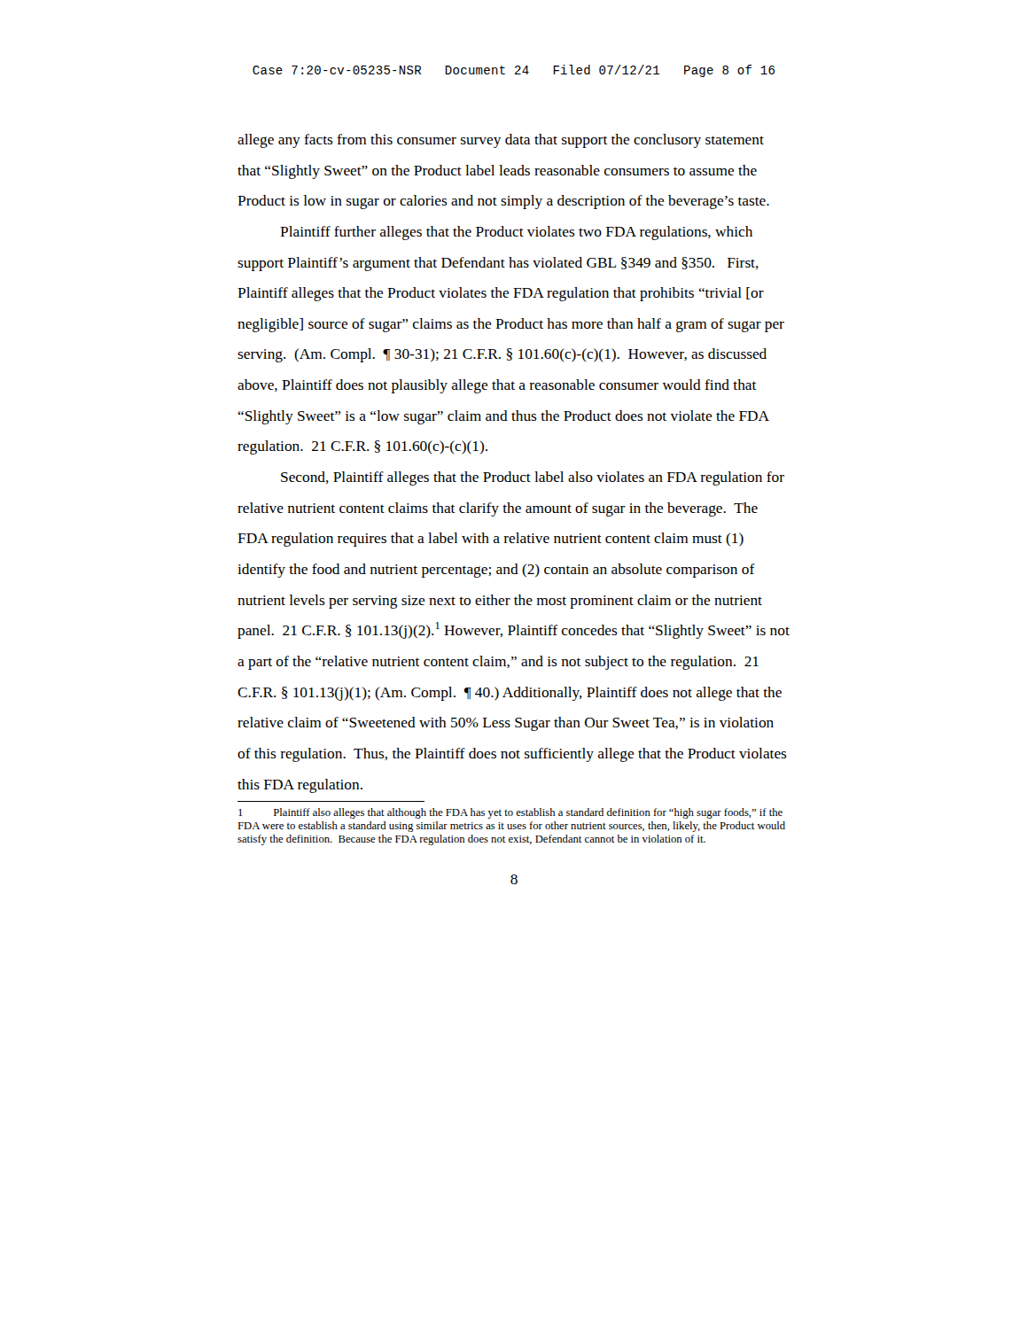Case 7:20-cv-05235-NSR Document 24 Filed 07/12/21 Page 8 of 16
allege any facts from this consumer survey data that support the conclusory statement that “Slightly Sweet” on the Product label leads reasonable consumers to assume the Product is low in sugar or calories and not simply a description of the beverage’s taste.
Plaintiff further alleges that the Product violates two FDA regulations, which support Plaintiff’s argument that Defendant has violated GBL §349 and §350. First, Plaintiff alleges that the Product violates the FDA regulation that prohibits “trivial [or negligible] source of sugar” claims as the Product has more than half a gram of sugar per serving. (Am. Compl. ¶ 30-31); 21 C.F.R. § 101.60(c)-(c)(1). However, as discussed above, Plaintiff does not plausibly allege that a reasonable consumer would find that “Slightly Sweet” is a “low sugar” claim and thus the Product does not violate the FDA regulation. 21 C.F.R. § 101.60(c)-(c)(1).
Second, Plaintiff alleges that the Product label also violates an FDA regulation for relative nutrient content claims that clarify the amount of sugar in the beverage. The FDA regulation requires that a label with a relative nutrient content claim must (1) identify the food and nutrient percentage; and (2) contain an absolute comparison of nutrient levels per serving size next to either the most prominent claim or the nutrient panel. 21 C.F.R. § 101.13(j)(2).1 However, Plaintiff concedes that “Slightly Sweet” is not a part of the “relative nutrient content claim,” and is not subject to the regulation. 21 C.F.R. § 101.13(j)(1); (Am. Compl. ¶ 40.) Additionally, Plaintiff does not allege that the relative claim of “Sweetened with 50% Less Sugar than Our Sweet Tea,” is in violation of this regulation. Thus, the Plaintiff does not sufficiently allege that the Product violates this FDA regulation.
1 Plaintiff also alleges that although the FDA has yet to establish a standard definition for “high sugar foods,” if the FDA were to establish a standard using similar metrics as it uses for other nutrient sources, then, likely, the Product would satisfy the definition. Because the FDA regulation does not exist, Defendant cannot be in violation of it.
8